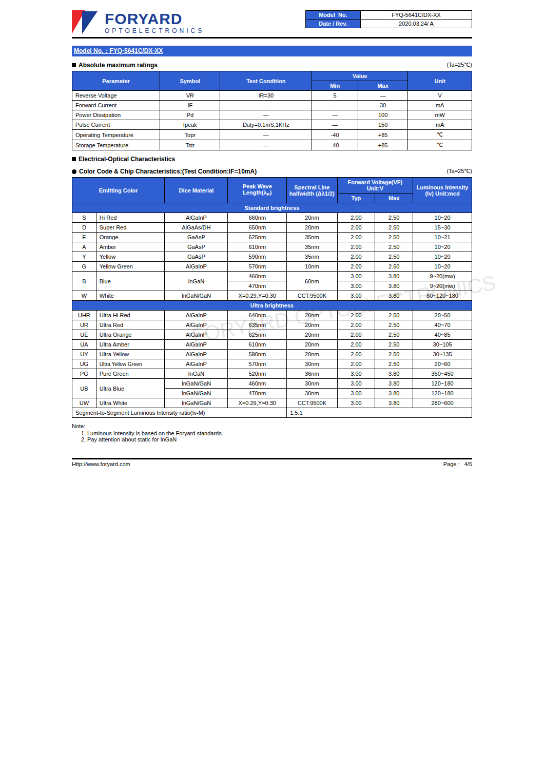FORYARD
OPTOELECTRONICS
| Model No. | FYQ-5641C/DX-XX |
| Date / Rev. | 2020.03.24/ A |
Model No.：FYQ-5641C/DX-XX
Absolute maximum ratings (Ta=25℃)
| Parameter | Symbol | Test Condition | Value | Unit |
| --- | --- | --- | --- | --- |
| Min | Max |
| Reverse Voltage | VR | IR=30 | 5 | — | V |
| Forward Current | IF | — | — | 30 | mA |
| Power Dissipation | Pd | — | — | 100 | mW |
| Pulse Current | Ipeak | Duty=0.1mS,1KHz | — | 150 | mA |
| Operating Temperature | Topr | — | -40 | +85 | ℃ |
| Storage Temperature | Tstr | — | -40 | +85 | ℃ |
Electrical-Optical Characteristics
Color Code & Chip Characteristics:(Test Condition:IF=10mA) (Ta=25℃)
| Emitting Color | Dice Material | Peak Wave Length(λ P ) | Spectral Line halfwidth (Δλ1/2) | Forward Voltage(VF) Unit:V | Luminous Intensity (Iv) Unit:mcd |
| --- | --- | --- | --- | --- | --- |
| Typ | Max |
| Standard brightness |
| S | Hi Red | AlGaInP | 660nm | 20nm | 2.00 | 2.50 | 10~20 |
| D | Super Red | AlGaAs/DH | 650nm | 20nm | 2.00 | 2.50 | 15~30 |
| E | Orange | GaAsP | 625nm | 35nm | 2.00 | 2.50 | 10~21 |
| A | Amber | GaAsP | 610nm | 35nm | 2.00 | 2.50 | 10~20 |
| Y | Yellow | GaAsP | 590nm | 35nm | 2.00 | 2.50 | 10~20 |
| G | Yellow Green | AlGaInP | 570nm | 10nm | 2.00 | 2.50 | 10~20 |
| B | Blue | InGaN | 460nm | 60nm | 3.00 | 3.80 | 9~20(mw) |
| 470nm | 3.00 | 3.80 | 9~20(mw) |
| W | White | InGaN/GaN | X=0.29,Y=0.30 | CCT:9500K | 3.00 | 3.80 | 60~120~180 |
| Ultra brightness |
| UHR | Ultra Hi Red | AlGaInP | 640nm | 20nm | 2.00 | 2.50 | 20~50 |
| UR | Ultra Red | AlGaInP | 635nm | 20nm | 2.00 | 2.50 | 40~70 |
| UE | Ultra Orange | AlGaInP | 625nm | 20nm | 2.00 | 2.50 | 40~85 |
| UA | Ultra Amber | AlGaInP | 610nm | 20nm | 2.00 | 2.50 | 30~105 |
| UY | Ultra Yellow | AlGaInP | 590nm | 20nm | 2.00 | 2.50 | 30~135 |
| UG | Ultra Yellow Green | AlGaInP | 570nm | 30nm | 2.00 | 2.50 | 20~60 |
| PG | Pure Green | InGaN | 520nm | 36nm | 3.00 | 3.80 | 350~450 |
| UB | Ultra Blue | InGaN/GaN | 460nm | 30nm | 3.00 | 3.80 | 120~180 |
| InGaN/GaN | 470nm | 30nm | 3.00 | 3.80 | 120~180 |
| UW | Ultra White | InGaN/GaN | X=0.29,Y=0.30 | CCT:9500K | 3.00 | 3.80 | 280~600 |
| Segment-to-Segment Luminous Intensity ratio(Iv-M) | 1.5:1 |
Note:
Luminous Intensity is based on the Foryard standards.
Pay attention about static for InGaN
Http://www.foryard.com
Page : 4/5
FORYARD OPTOELECTRONICS